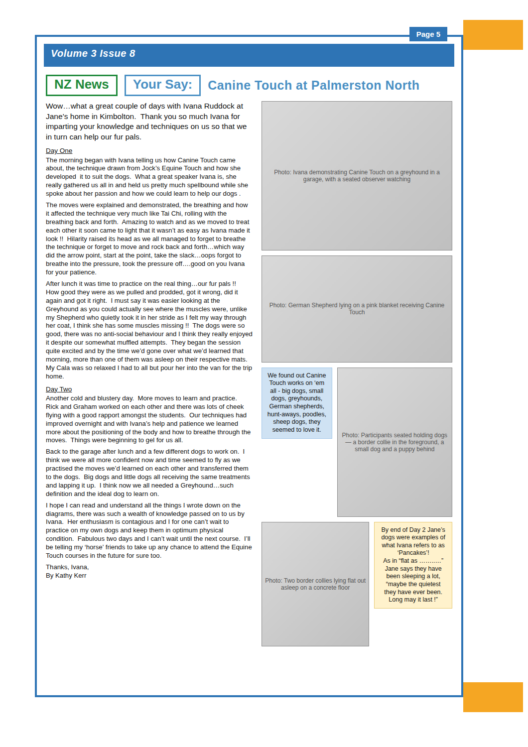Volume 3 Issue 8 Page 5
NZ News Your Say: Canine Touch at Palmerston North
Wow…what a great couple of days with Ivana Ruddock at Jane’s home in Kimbolton. Thank you so much Ivana for imparting your knowledge and techniques on us so that we in turn can help our fur pals.
Day One
The morning began with Ivana telling us how Canine Touch came about, the technique drawn from Jock’s Equine Touch and how she developed it to suit the dogs. What a great speaker Ivana is, she really gathered us all in and held us pretty much spellbound while she spoke about her passion and how we could learn to help our dogs .
The moves were explained and demonstrated, the breathing and how it affected the technique very much like Tai Chi, rolling with the breathing back and forth. Amazing to watch and as we moved to treat each other it soon came to light that it wasn’t as easy as Ivana made it look !! Hilarity raised its head as we all managed to forget to breathe the technique or forget to move and rock back and forth…which way did the arrow point, start at the point, take the slack…oops forgot to breathe into the pressure, took the pressure off….good on you Ivana for your patience.
After lunch it was time to practice on the real thing…our fur pals !! How good they were as we pulled and prodded, got it wrong, did it again and got it right. I must say it was easier looking at the Greyhound as you could actually see where the muscles were, unlike my Shepherd who quietly took it in her stride as I felt my way through her coat, I think she has some muscles missing !! The dogs were so good, there was no anti-social behaviour and I think they really enjoyed it despite our somewhat muffled attempts. They began the session quite excited and by the time we’d gone over what we’d learned that morning, more than one of them was asleep on their respective mats. My Cala was so relaxed I had to all but pour her into the van for the trip home.
Day Two
Another cold and blustery day. More moves to learn and practice. Rick and Graham worked on each other and there was lots of cheek flying with a good rapport amongst the students. Our techniques had improved overnight and with Ivana’s help and patience we learned more about the positioning of the body and how to breathe through the moves. Things were beginning to gel for us all.
Back to the garage after lunch and a few different dogs to work on. I think we were all more confident now and time seemed to fly as we practised the moves we’d learned on each other and transferred them to the dogs. Big dogs and little dogs all receiving the same treatments and lapping it up. I think now we all needed a Greyhound…such definition and the ideal dog to learn on.
I hope I can read and understand all the things I wrote down on the diagrams, there was such a wealth of knowledge passed on to us by Ivana. Her enthusiasm is contagious and I for one can’t wait to practice on my own dogs and keep them in optimum physical condition. Fabulous two days and I can’t wait until the next course. I’ll be telling my ‘horse’ friends to take up any chance to attend the Equine Touch courses in the future for sure too.
Thanks, Ivana,
By Kathy Kerr
Photo: Ivana demonstrating Canine Touch on a greyhound in a garage, with a seated observer watching
Photo: German Shepherd lying on a pink blanket receiving Canine Touch
We found out Canine Touch works on ‘em all - big dogs, small dogs, greyhounds, German shepherds, hunt-aways, poodles, sheep dogs, they seemed to love it.
Photo: Participants seated holding dogs — a border collie in the foreground, a small dog and a puppy behind
Photo: Two border collies lying flat out asleep on a concrete floor
By end of Day 2 Jane’s dogs were examples of what Ivana refers to as ‘Pancakes’!
As in “flat as ……..…” Jane says they have been sleeping a lot, “maybe the quietest they have ever been.
Long may it last !”